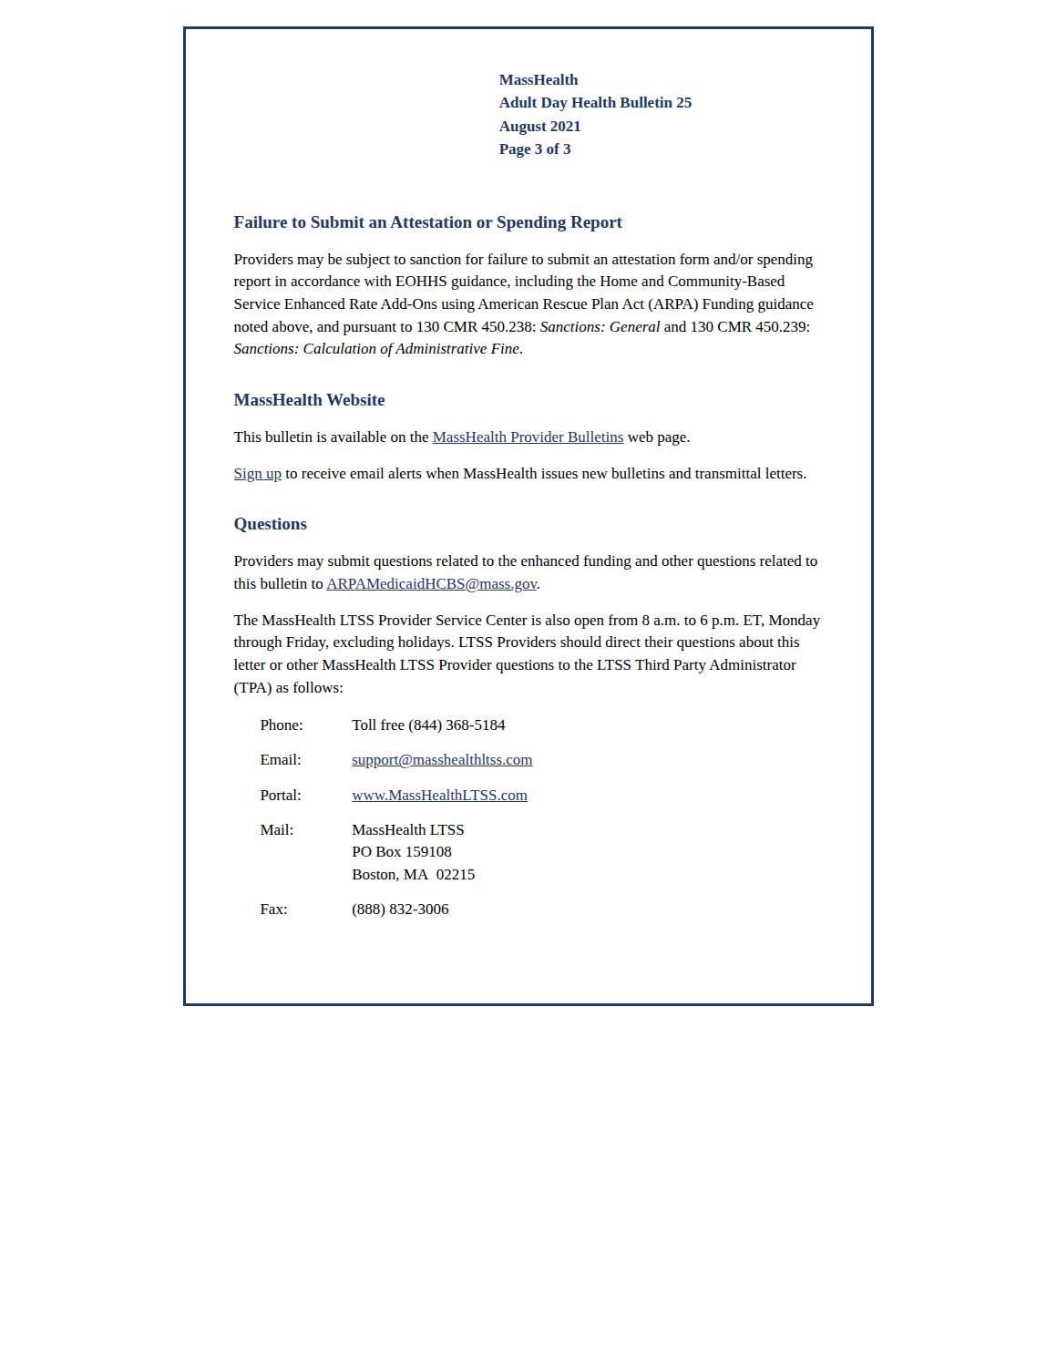MassHealth
Adult Day Health Bulletin 25
August 2021
Page 3 of 3
Failure to Submit an Attestation or Spending Report
Providers may be subject to sanction for failure to submit an attestation form and/or spending report in accordance with EOHHS guidance, including the Home and Community-Based Service Enhanced Rate Add-Ons using American Rescue Plan Act (ARPA) Funding guidance noted above, and pursuant to 130 CMR 450.238: Sanctions: General and 130 CMR 450.239: Sanctions: Calculation of Administrative Fine.
MassHealth Website
This bulletin is available on the MassHealth Provider Bulletins web page.
Sign up to receive email alerts when MassHealth issues new bulletins and transmittal letters.
Questions
Providers may submit questions related to the enhanced funding and other questions related to this bulletin to ARPAMedicaidHCBS@mass.gov.
The MassHealth LTSS Provider Service Center is also open from 8 a.m. to 6 p.m. ET, Monday through Friday, excluding holidays. LTSS Providers should direct their questions about this letter or other MassHealth LTSS Provider questions to the LTSS Third Party Administrator (TPA) as follows:
| Phone: | Toll free (844) 368-5184 |
| Email: | support@masshealthltss.com |
| Portal: | www.MassHealthLTSS.com |
| Mail: | MassHealth LTSS PO Box 159108 Boston, MA 02215 |
| Fax: | (888) 832-3006 |